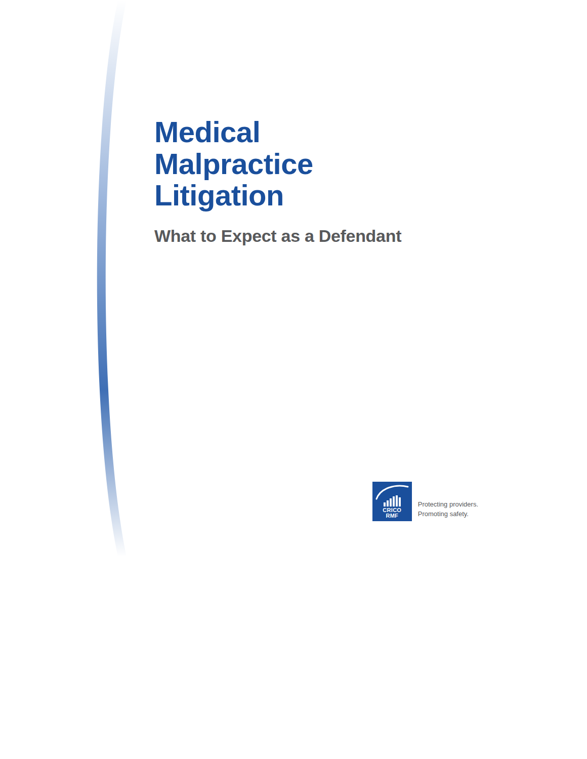Medical
Malpractice
Litigation
What to Expect as a Defendant
CRICO
RMF
Protecting providers.
Promoting safety.